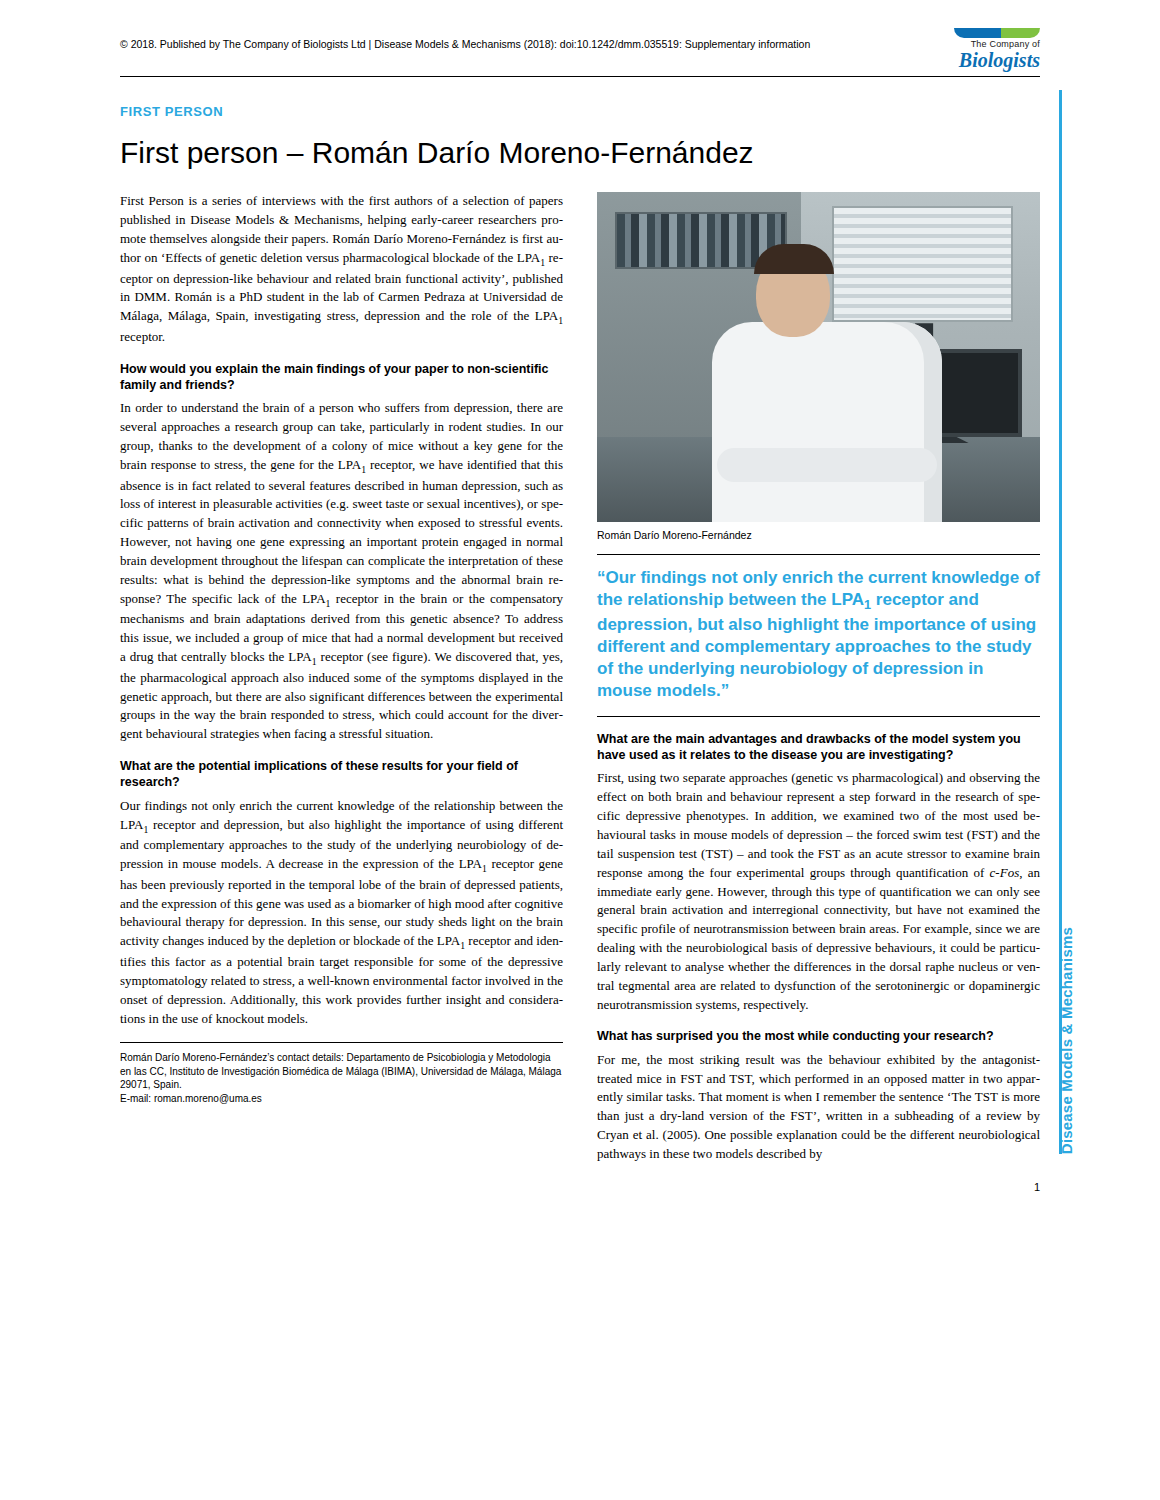© 2018. Published by The Company of Biologists Ltd | Disease Models & Mechanisms (2018): doi:10.1242/dmm.035519: Supplementary information
The Company of Biologists
FIRST PERSON
First person – Román Darío Moreno-Fernández
First Person is a series of interviews with the first authors of a selection of papers published in Disease Models & Mechanisms, helping early-career researchers promote themselves alongside their papers. Román Darío Moreno-Fernández is first author on ‘Effects of genetic deletion versus pharmacological blockade of the LPA1 receptor on depression-like behaviour and related brain functional activity’, published in DMM. Román is a PhD student in the lab of Carmen Pedraza at Universidad de Málaga, Málaga, Spain, investigating stress, depression and the role of the LPA1 receptor.
How would you explain the main findings of your paper to non-scientific family and friends?
In order to understand the brain of a person who suffers from depression, there are several approaches a research group can take, particularly in rodent studies. In our group, thanks to the development of a colony of mice without a key gene for the brain response to stress, the gene for the LPA1 receptor, we have identified that this absence is in fact related to several features described in human depression, such as loss of interest in pleasurable activities (e.g. sweet taste or sexual incentives), or specific patterns of brain activation and connectivity when exposed to stressful events. However, not having one gene expressing an important protein engaged in normal brain development throughout the lifespan can complicate the interpretation of these results: what is behind the depression-like symptoms and the abnormal brain response? The specific lack of the LPA1 receptor in the brain or the compensatory mechanisms and brain adaptations derived from this genetic absence? To address this issue, we included a group of mice that had a normal development but received a drug that centrally blocks the LPA1 receptor (see figure). We discovered that, yes, the pharmacological approach also induced some of the symptoms displayed in the genetic approach, but there are also significant differences between the experimental groups in the way the brain responded to stress, which could account for the divergent behavioural strategies when facing a stressful situation.
What are the potential implications of these results for your field of research?
Our findings not only enrich the current knowledge of the relationship between the LPA1 receptor and depression, but also highlight the importance of using different and complementary approaches to the study of the underlying neurobiology of depression in mouse models. A decrease in the expression of the LPA1 receptor gene has been previously reported in the temporal lobe of the brain of depressed patients, and the expression of this gene was used as a biomarker of high mood after cognitive behavioural therapy for depression. In this sense, our study sheds light on the brain activity changes induced by the depletion or blockade of the LPA1 receptor and identifies this factor as a potential brain target responsible for some of the depressive symptomatology related to stress, a well-known environmental factor involved in the onset of depression. Additionally, this work provides further insight and considerations in the use of knockout models.
Román Darío Moreno-Fernández’s contact details: Departamento de Psicobiologia y Metodologia en las CC, Instituto de Investigación Biomédica de Málaga (IBIMA), Universidad de Málaga, Málaga 29071, Spain.
E-mail: roman.moreno@uma.es
Román Darío Moreno-Fernández
“Our findings not only enrich the current knowledge of the relationship between the LPA1 receptor and depression, but also highlight the importance of using different and complementary approaches to the study of the underlying neurobiology of depression in mouse models.”
What are the main advantages and drawbacks of the model system you have used as it relates to the disease you are investigating?
First, using two separate approaches (genetic vs pharmacological) and observing the effect on both brain and behaviour represent a step forward in the research of specific depressive phenotypes. In addition, we examined two of the most used behavioural tasks in mouse models of depression – the forced swim test (FST) and the tail suspension test (TST) – and took the FST as an acute stressor to examine brain response among the four experimental groups through quantification of c-Fos, an immediate early gene. However, through this type of quantification we can only see general brain activation and interregional connectivity, but have not examined the specific profile of neurotransmission between brain areas. For example, since we are dealing with the neurobiological basis of depressive behaviours, it could be particularly relevant to analyse whether the differences in the dorsal raphe nucleus or ventral tegmental area are related to dysfunction of the serotoninergic or dopaminergic neurotransmission systems, respectively.
What has surprised you the most while conducting your research?
For me, the most striking result was the behaviour exhibited by the antagonist-treated mice in FST and TST, which performed in an opposed matter in two apparently similar tasks. That moment is when I remember the sentence ‘The TST is more than just a dry-land version of the FST’, written in a subheading of a review by Cryan et al. (2005). One possible explanation could be the different neurobiological pathways in these two models described by
Disease Models & Mechanisms
1